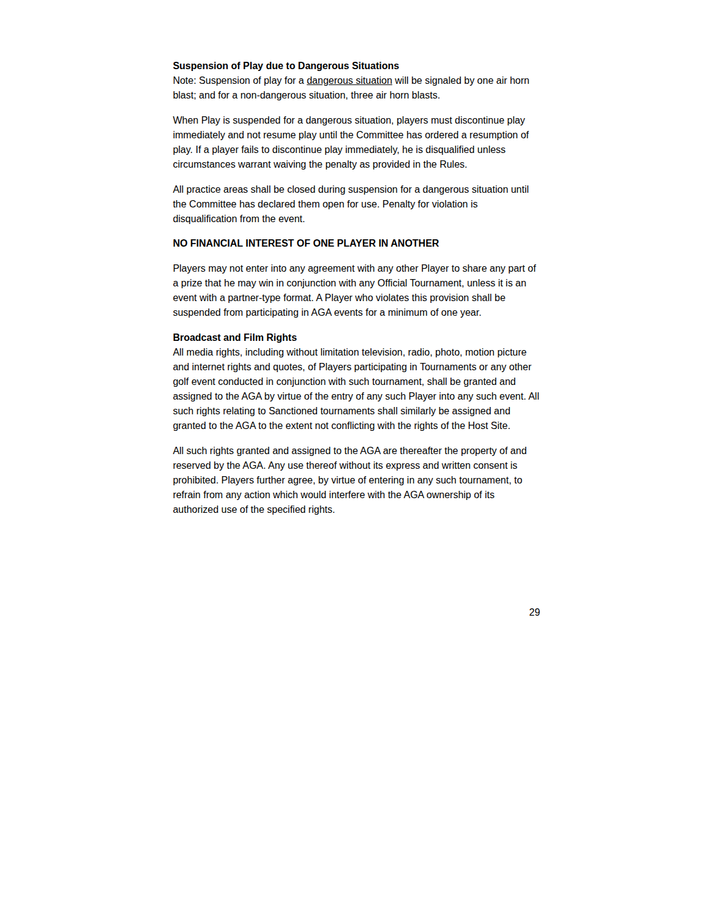Suspension of Play due to Dangerous Situations
Note: Suspension of play for a dangerous situation will be signaled by one air horn blast; and for a non-dangerous situation, three air horn blasts.
When Play is suspended for a dangerous situation, players must discontinue play immediately and not resume play until the Committee has ordered a resumption of play. If a player fails to discontinue play immediately, he is disqualified unless circumstances warrant waiving the penalty as provided in the Rules.
All practice areas shall be closed during suspension for a dangerous situation until the Committee has declared them open for use. Penalty for violation is disqualification from the event.
NO FINANCIAL INTEREST OF ONE PLAYER IN ANOTHER
Players may not enter into any agreement with any other Player to share any part of a prize that he may win in conjunction with any Official Tournament, unless it is an event with a partner-type format. A Player who violates this provision shall be suspended from participating in AGA events for a minimum of one year.
Broadcast and Film Rights
All media rights, including without limitation television, radio, photo, motion picture and internet rights and quotes, of Players participating in Tournaments or any other golf event conducted in conjunction with such tournament, shall be granted and assigned to the AGA by virtue of the entry of any such Player into any such event. All such rights relating to Sanctioned tournaments shall similarly be assigned and granted to the AGA to the extent not conflicting with the rights of the Host Site.
All such rights granted and assigned to the AGA are thereafter the property of and reserved by the AGA. Any use thereof without its express and written consent is prohibited. Players further agree, by virtue of entering in any such tournament, to refrain from any action which would interfere with the AGA ownership of its authorized use of the specified rights.
29